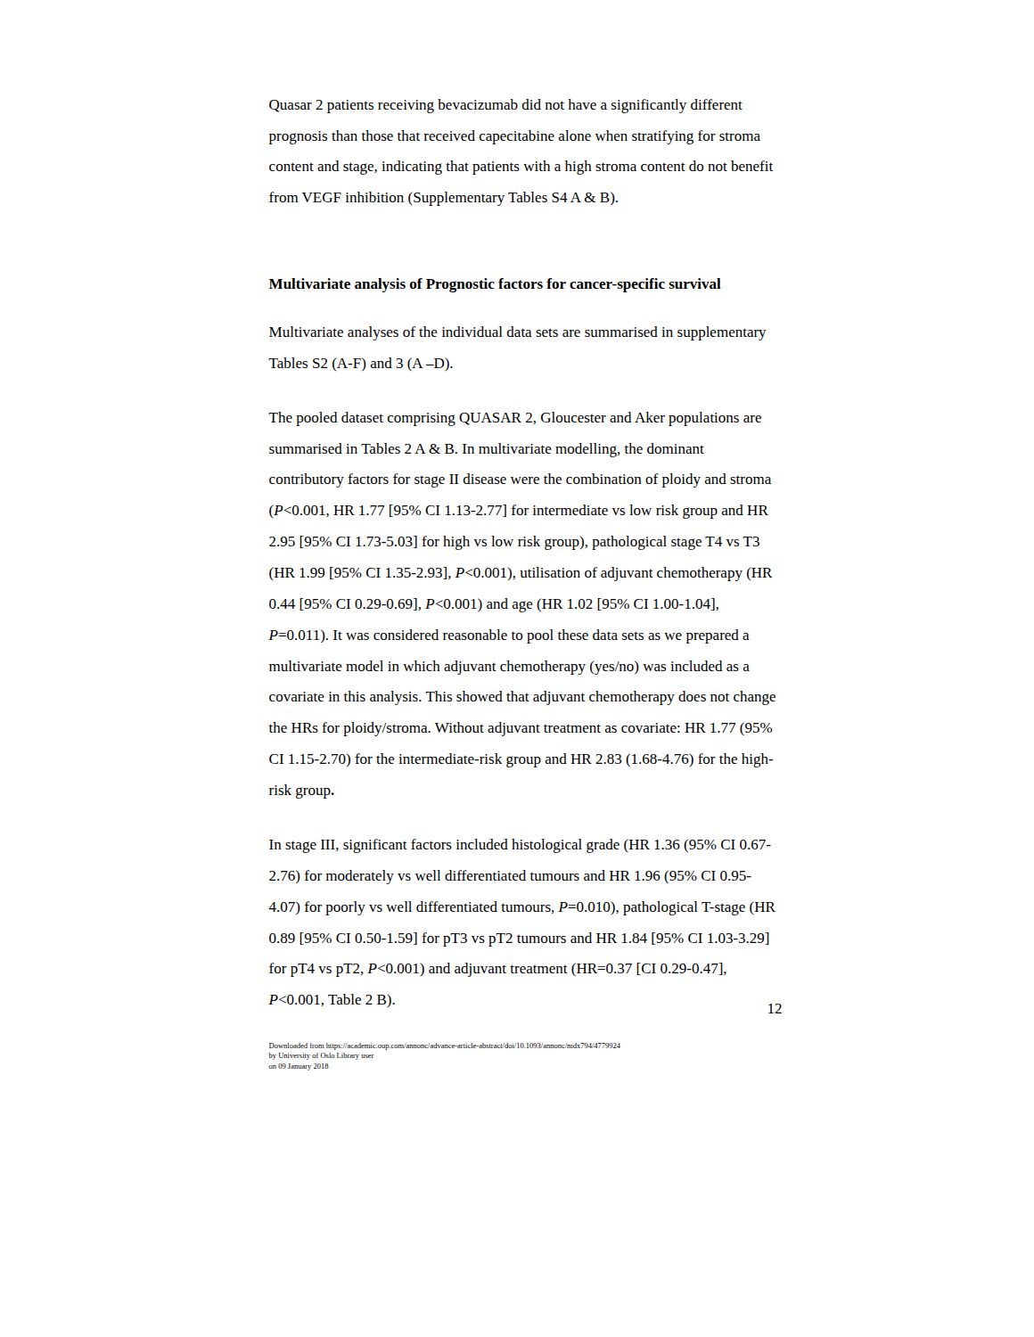Quasar 2 patients receiving bevacizumab did not have a significantly different prognosis than those that received capecitabine alone when stratifying for stroma content and stage, indicating that patients with a high stroma content do not benefit from VEGF inhibition (Supplementary Tables S4 A & B).
Multivariate analysis of Prognostic factors for cancer-specific survival
Multivariate analyses of the individual data sets are summarised in supplementary Tables S2 (A-F) and 3 (A –D).
The pooled dataset comprising QUASAR 2, Gloucester and Aker populations are summarised in Tables 2 A & B. In multivariate modelling, the dominant contributory factors for stage II disease were the combination of ploidy and stroma (P<0.001, HR 1.77 [95% CI 1.13-2.77] for intermediate vs low risk group and HR 2.95 [95% CI 1.73-5.03] for high vs low risk group), pathological stage T4 vs T3 (HR 1.99 [95% CI 1.35-2.93], P<0.001), utilisation of adjuvant chemotherapy (HR 0.44 [95% CI 0.29-0.69], P<0.001) and age (HR 1.02 [95% CI 1.00-1.04], P=0.011). It was considered reasonable to pool these data sets as we prepared a multivariate model in which adjuvant chemotherapy (yes/no) was included as a covariate in this analysis. This showed that adjuvant chemotherapy does not change the HRs for ploidy/stroma. Without adjuvant treatment as covariate: HR 1.77 (95% CI 1.15-2.70) for the intermediate-risk group and HR 2.83 (1.68-4.76) for the high-risk group.
In stage III, significant factors included histological grade (HR 1.36 (95% CI 0.67-2.76) for moderately vs well differentiated tumours and HR 1.96 (95% CI 0.95-4.07) for poorly vs well differentiated tumours, P=0.010), pathological T-stage (HR 0.89 [95% CI 0.50-1.59] for pT3 vs pT2 tumours and HR 1.84 [95% CI 1.03-3.29] for pT4 vs pT2, P<0.001) and adjuvant treatment (HR=0.37 [CI 0.29-0.47], P<0.001, Table 2 B).
12
Downloaded from https://academic.oup.com/annonc/advance-article-abstract/doi/10.1093/annonc/mdx794/4779924
by University of Oslo Library user
on 09 January 2018